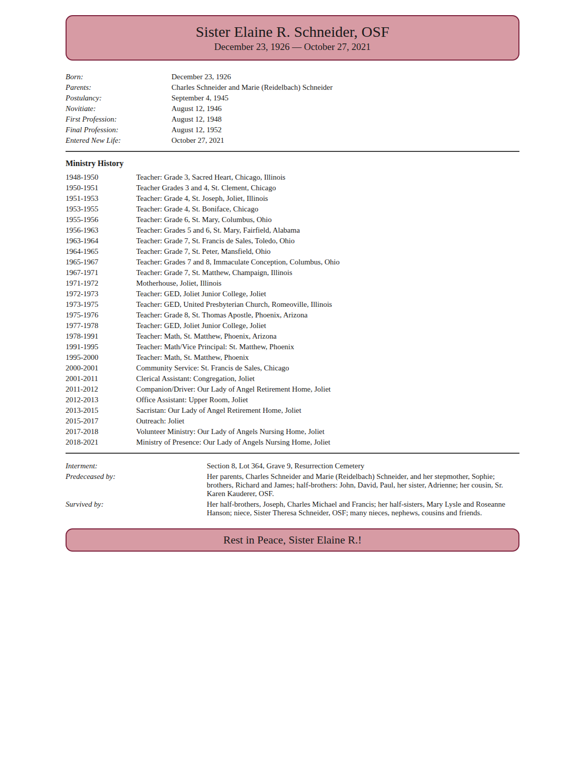Sister Elaine R. Schneider, OSF
December 23, 1926 — October 27, 2021
| Born: | December 23, 1926 |
| Parents: | Charles Schneider and Marie (Reidelbach) Schneider |
| Postulancy: | September 4, 1945 |
| Novitiate: | August 12, 1946 |
| First Profession: | August 12, 1948 |
| Final Profession: | August 12, 1952 |
| Entered New Life: | October 27, 2021 |
Ministry History
| 1948-1950 | Teacher: Grade 3, Sacred Heart, Chicago, Illinois |
| 1950-1951 | Teacher Grades 3 and 4, St. Clement, Chicago |
| 1951-1953 | Teacher: Grade 4, St. Joseph, Joliet, Illinois |
| 1953-1955 | Teacher: Grade 4, St. Boniface, Chicago |
| 1955-1956 | Teacher: Grade 6, St. Mary, Columbus, Ohio |
| 1956-1963 | Teacher: Grades 5 and 6, St. Mary, Fairfield, Alabama |
| 1963-1964 | Teacher: Grade 7, St. Francis de Sales, Toledo, Ohio |
| 1964-1965 | Teacher: Grade 7, St. Peter, Mansfield, Ohio |
| 1965-1967 | Teacher: Grades 7 and 8, Immaculate Conception, Columbus, Ohio |
| 1967-1971 | Teacher: Grade 7, St. Matthew, Champaign, Illinois |
| 1971-1972 | Motherhouse, Joliet, Illinois |
| 1972-1973 | Teacher: GED, Joliet Junior College, Joliet |
| 1973-1975 | Teacher: GED, United Presbyterian Church, Romeoville, Illinois |
| 1975-1976 | Teacher: Grade 8, St. Thomas Apostle, Phoenix, Arizona |
| 1977-1978 | Teacher: GED, Joliet Junior College, Joliet |
| 1978-1991 | Teacher: Math, St. Matthew, Phoenix, Arizona |
| 1991-1995 | Teacher: Math/Vice Principal: St. Matthew, Phoenix |
| 1995-2000 | Teacher: Math, St. Matthew, Phoenix |
| 2000-2001 | Community Service: St. Francis de Sales, Chicago |
| 2001-2011 | Clerical Assistant: Congregation, Joliet |
| 2011-2012 | Companion/Driver: Our Lady of Angel Retirement Home, Joliet |
| 2012-2013 | Office Assistant: Upper Room, Joliet |
| 2013-2015 | Sacristan: Our Lady of Angel Retirement Home, Joliet |
| 2015-2017 | Outreach: Joliet |
| 2017-2018 | Volunteer Ministry: Our Lady of Angels Nursing Home, Joliet |
| 2018-2021 | Ministry of Presence: Our Lady of Angels Nursing Home, Joliet |
| Interment: | Section 8, Lot 364, Grave 9, Resurrection Cemetery |
| Predeceased by: | Her parents, Charles Schneider and Marie (Reidelbach) Schneider, and her stepmother, Sophie; brothers, Richard and James; half-brothers: John, David, Paul, her sister, Adrienne; her cousin, Sr. Karen Kauderer, OSF. |
| Survived by: | Her half-brothers, Joseph, Charles Michael and Francis; her half-sisters, Mary Lysle and Roseanne Hanson; niece, Sister Theresa Schneider, OSF; many nieces, nephews, cousins and friends. |
Rest in Peace, Sister Elaine R.!